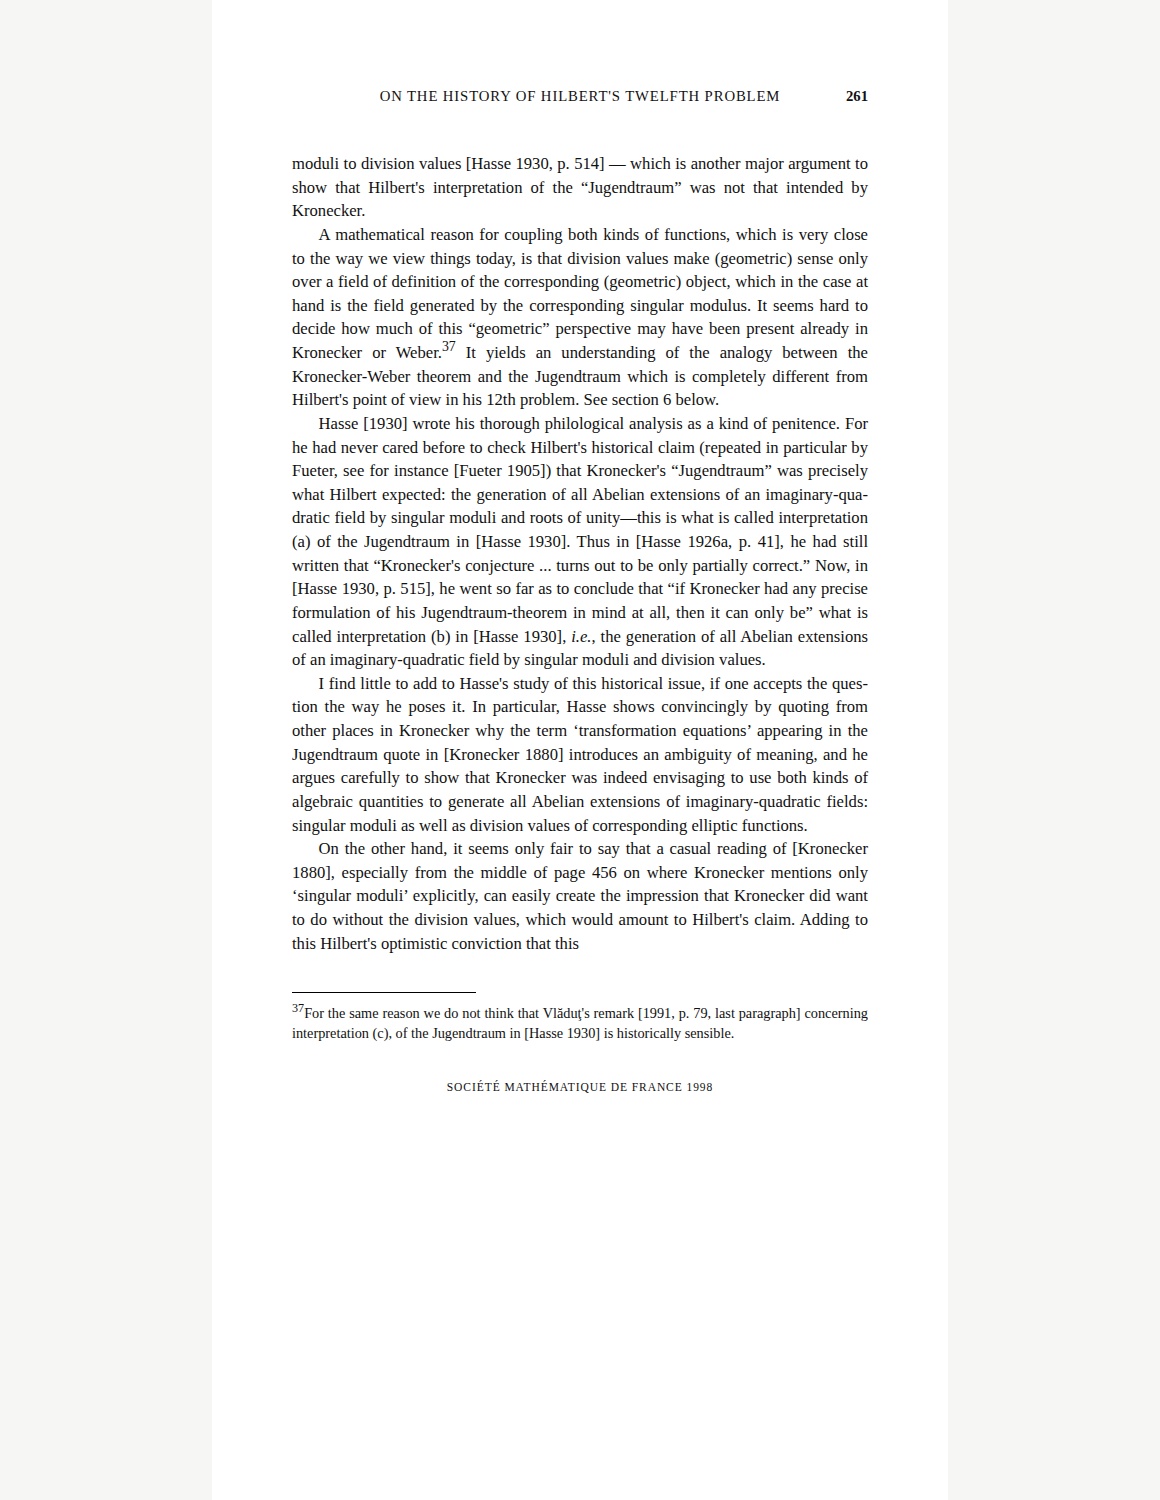On the history of Hilbert's twelfth problem 261
moduli to division values [Hasse 1930, p. 514] — which is another major argument to show that Hilbert's interpretation of the “Jugendtraum” was not that intended by Kronecker.
A mathematical reason for coupling both kinds of functions, which is very close to the way we view things today, is that division values make (geometric) sense only over a field of definition of the corresponding (geometric) object, which in the case at hand is the field generated by the corresponding singular modulus. It seems hard to decide how much of this “geometric” perspective may have been present already in Kronecker or Weber.37 It yields an understanding of the analogy between the Kronecker-Weber theorem and the Jugendtraum which is completely different from Hilbert's point of view in his 12th problem. See section 6 below.
Hasse [1930] wrote his thorough philological analysis as a kind of penitence. For he had never cared before to check Hilbert's historical claim (repeated in particular by Fueter, see for instance [Fueter 1905]) that Kronecker's “Jugendtraum” was precisely what Hilbert expected: the generation of all Abelian extensions of an imaginary-quadratic field by singular moduli and roots of unity—this is what is called interpretation (a) of the Jugendtraum in [Hasse 1930]. Thus in [Hasse 1926a, p. 41], he had still written that “Kronecker's conjecture ... turns out to be only partially correct.” Now, in [Hasse 1930, p. 515], he went so far as to conclude that “if Kronecker had any precise formulation of his Jugendtraum-theorem in mind at all, then it can only be” what is called interpretation (b) in [Hasse 1930], i.e., the generation of all Abelian extensions of an imaginary-quadratic field by singular moduli and division values.
I find little to add to Hasse's study of this historical issue, if one accepts the question the way he poses it. In particular, Hasse shows convincingly by quoting from other places in Kronecker why the term ‘transformation equations’ appearing in the Jugendtraum quote in [Kronecker 1880] introduces an ambiguity of meaning, and he argues carefully to show that Kronecker was indeed envisaging to use both kinds of algebraic quantities to generate all Abelian extensions of imaginary-quadratic fields: singular moduli as well as division values of corresponding elliptic functions.
On the other hand, it seems only fair to say that a casual reading of [Kronecker 1880], especially from the middle of page 456 on where Kronecker mentions only ‘singular moduli’ explicitly, can easily create the impression that Kronecker did want to do without the division values, which would amount to Hilbert's claim. Adding to this Hilbert's optimistic conviction that this
37For the same reason we do not think that Vlăduţ's remark [1991, p. 79, last paragraph] concerning interpretation (c), of the Jugendtraum in [Hasse 1930] is historically sensible.
Société mathématique de France 1998